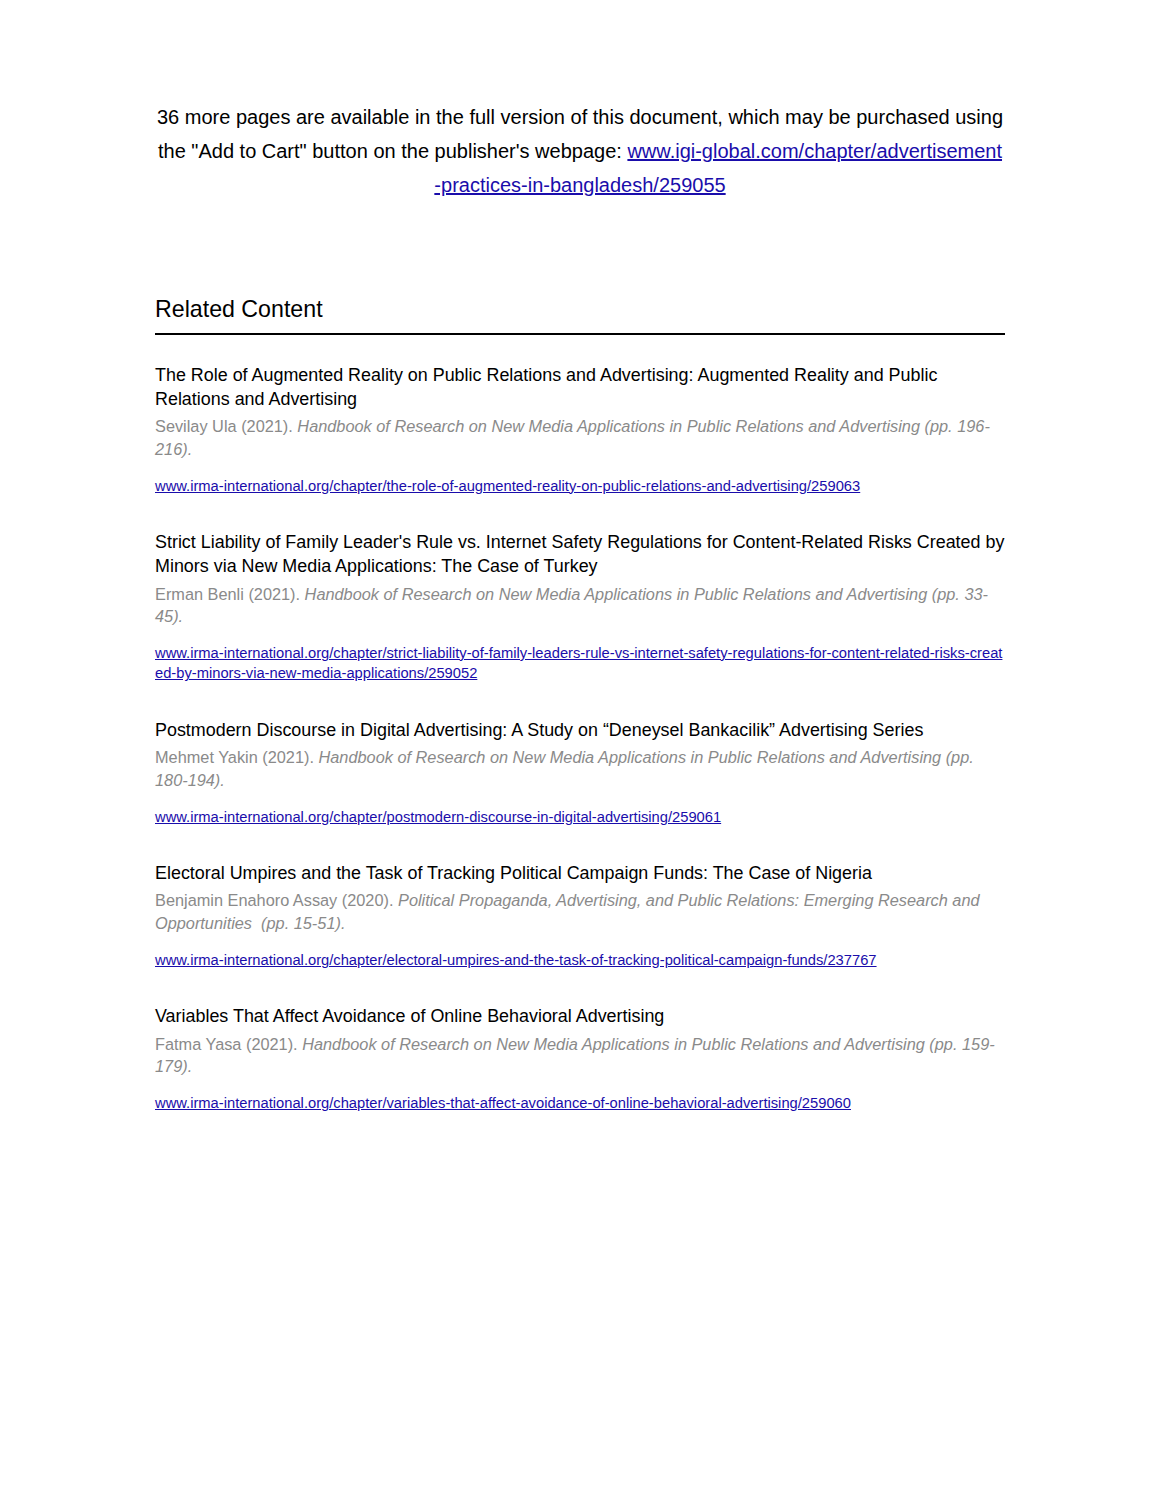36 more pages are available in the full version of this document, which may be purchased using the "Add to Cart" button on the publisher's webpage: www.igi-global.com/chapter/advertisement-practices-in-bangladesh/259055
Related Content
The Role of Augmented Reality on Public Relations and Advertising: Augmented Reality and Public Relations and Advertising
Sevilay Ula (2021). Handbook of Research on New Media Applications in Public Relations and Advertising (pp. 196-216).
www.irma-international.org/chapter/the-role-of-augmented-reality-on-public-relations-and-advertising/259063
Strict Liability of Family Leader's Rule vs. Internet Safety Regulations for Content-Related Risks Created by Minors via New Media Applications: The Case of Turkey
Erman Benli (2021). Handbook of Research on New Media Applications in Public Relations and Advertising (pp. 33-45).
www.irma-international.org/chapter/strict-liability-of-family-leaders-rule-vs-internet-safety-regulations-for-content-related-risks-created-by-minors-via-new-media-applications/259052
Postmodern Discourse in Digital Advertising: A Study on “Deneysel Bankacilik” Advertising Series
Mehmet Yakin (2021). Handbook of Research on New Media Applications in Public Relations and Advertising (pp. 180-194).
www.irma-international.org/chapter/postmodern-discourse-in-digital-advertising/259061
Electoral Umpires and the Task of Tracking Political Campaign Funds: The Case of Nigeria
Benjamin Enahoro Assay (2020). Political Propaganda, Advertising, and Public Relations: Emerging Research and Opportunities (pp. 15-51).
www.irma-international.org/chapter/electoral-umpires-and-the-task-of-tracking-political-campaign-funds/237767
Variables That Affect Avoidance of Online Behavioral Advertising
Fatma Yasa (2021). Handbook of Research on New Media Applications in Public Relations and Advertising (pp. 159-179).
www.irma-international.org/chapter/variables-that-affect-avoidance-of-online-behavioral-advertising/259060